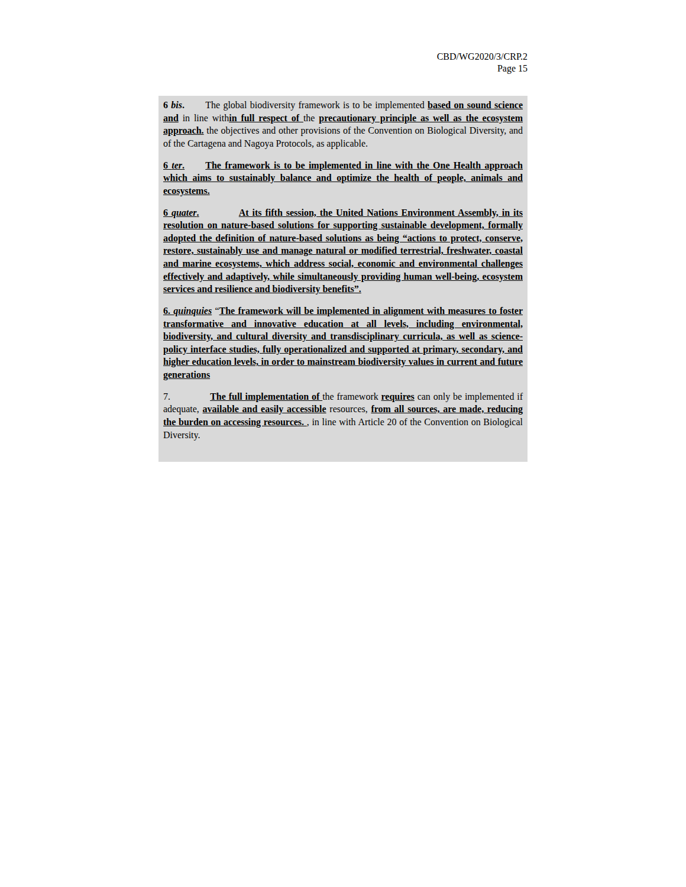CBD/WG2020/3/CRP.2
Page 15
6 bis. The global biodiversity framework is to be implemented based on sound science and in line within full respect of the precautionary principle as well as the ecosystem approach. the objectives and other provisions of the Convention on Biological Diversity, and of the Cartagena and Nagoya Protocols, as applicable.
6 ter. The framework is to be implemented in line with the One Health approach which aims to sustainably balance and optimize the health of people, animals and ecosystems.
6 quater. At its fifth session, the United Nations Environment Assembly, in its resolution on nature-based solutions for supporting sustainable development, formally adopted the definition of nature-based solutions as being “actions to protect, conserve, restore, sustainably use and manage natural or modified terrestrial, freshwater, coastal and marine ecosystems, which address social, economic and environmental challenges effectively and adaptively, while simultaneously providing human well-being, ecosystem services and resilience and biodiversity benefits”.
6. quinquies “The framework will be implemented in alignment with measures to foster transformative and innovative education at all levels, including environmental, biodiversity, and cultural diversity and transdisciplinary curricula, as well as science-policy interface studies, fully operationalized and supported at primary, secondary, and higher education levels, in order to mainstream biodiversity values in current and future generations
7. The full implementation of the framework requires can only be implemented if adequate, available and easily accessible resources, from all sources, are made, reducing the burden on accessing resources. , in line with Article 20 of the Convention on Biological Diversity.